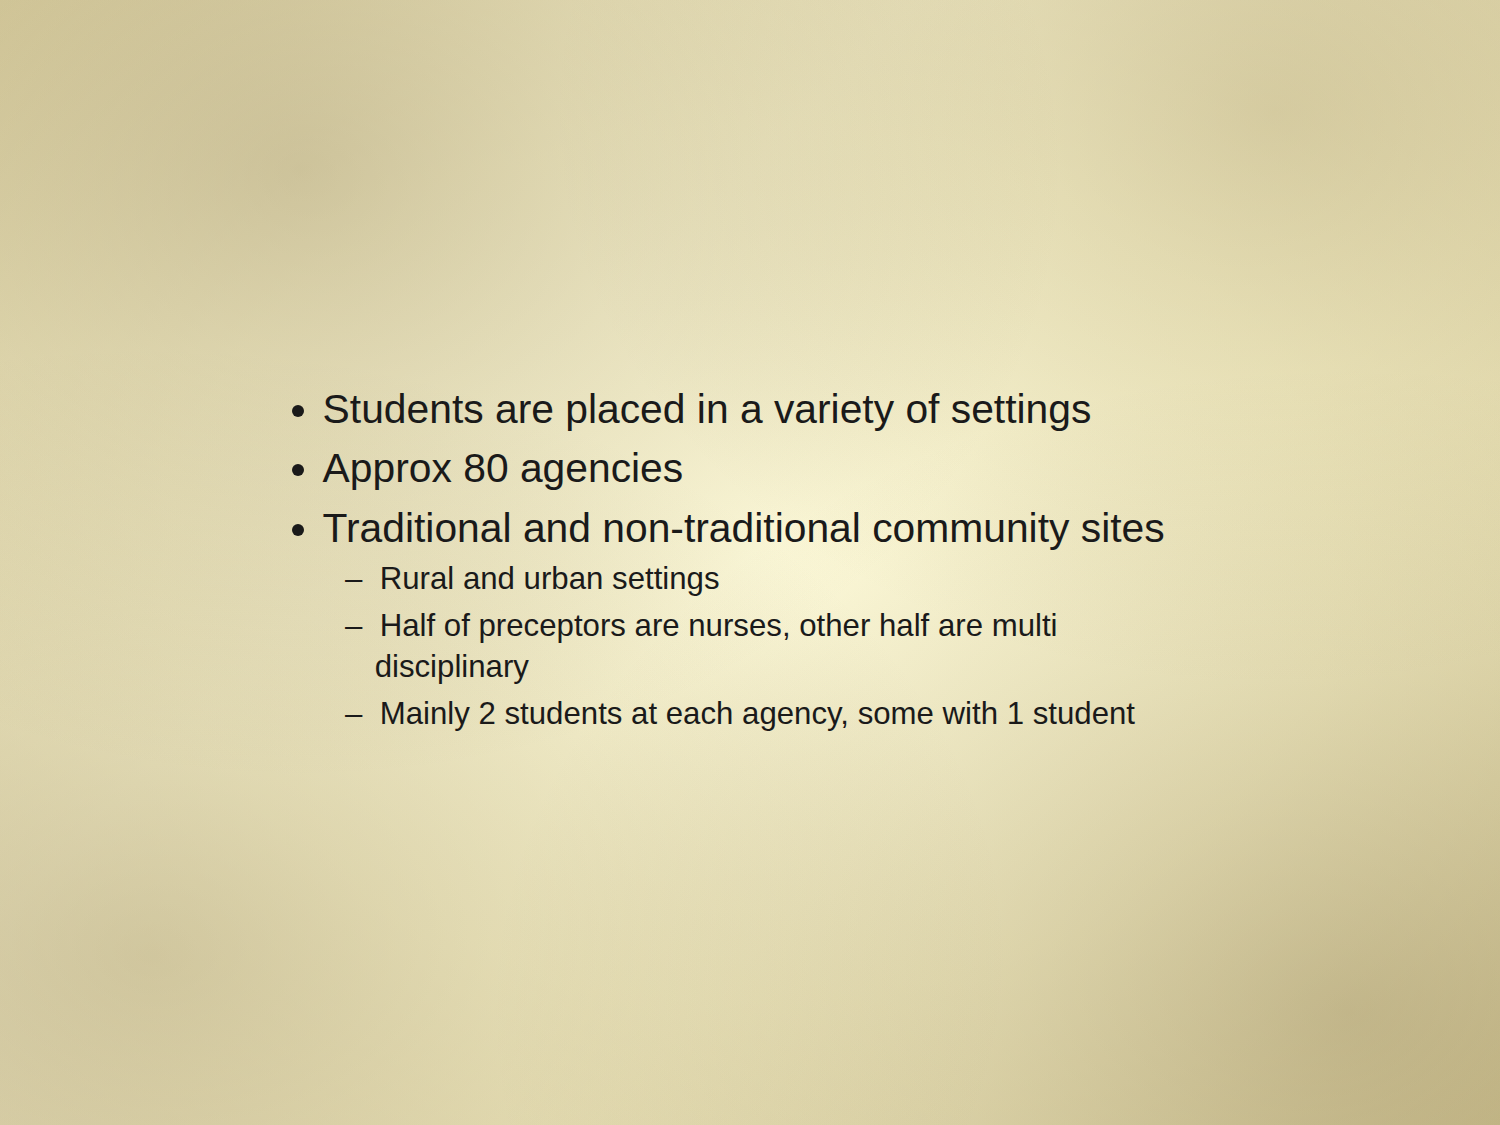Students are placed in a variety of settings
Approx 80 agencies
Traditional and non-traditional community sites
Rural and urban settings
Half of preceptors are nurses, other half are multi disciplinary
Mainly 2 students at each agency, some with 1 student